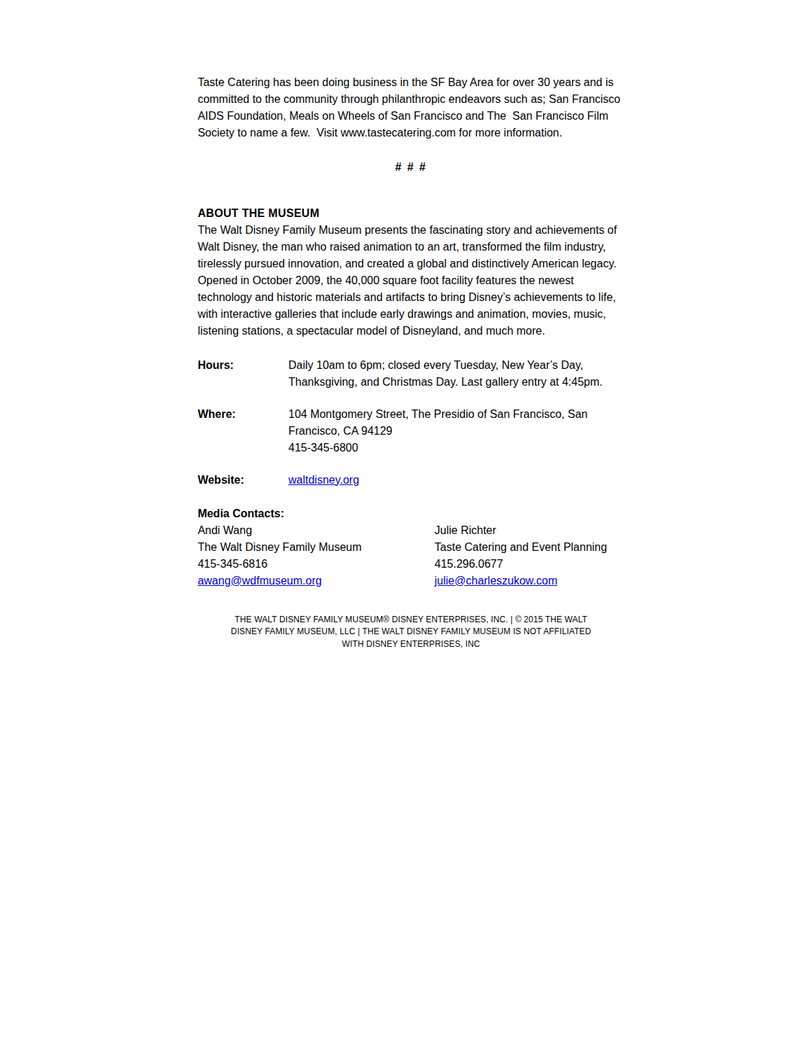Taste Catering has been doing business in the SF Bay Area for over 30 years and is committed to the community through philanthropic endeavors such as; San Francisco AIDS Foundation, Meals on Wheels of San Francisco and The San Francisco Film Society to name a few. Visit www.tastecatering.com for more information.
# # #
ABOUT THE MUSEUM
The Walt Disney Family Museum presents the fascinating story and achievements of Walt Disney, the man who raised animation to an art, transformed the film industry, tirelessly pursued innovation, and created a global and distinctively American legacy. Opened in October 2009, the 40,000 square foot facility features the newest technology and historic materials and artifacts to bring Disney’s achievements to life, with interactive galleries that include early drawings and animation, movies, music, listening stations, a spectacular model of Disneyland, and much more.
| Hours: | Daily 10am to 6pm; closed every Tuesday, New Year’s Day, Thanksgiving, and Christmas Day. Last gallery entry at 4:45pm. |
| Where: | 104 Montgomery Street, The Presidio of San Francisco, San Francisco, CA 94129 415-345-6800 |
| Website: | waltdisney.org |
Media Contacts:
| Andi Wang The Walt Disney Family Museum 415-345-6816 awang@wdfmuseum.org | Julie Richter Taste Catering and Event Planning 415.296.0677 julie@charleszukow.com |
THE WALT DISNEY FAMILY MUSEUM® DISNEY ENTERPRISES, INC. | © 2015 THE WALT DISNEY FAMILY MUSEUM, LLC | THE WALT DISNEY FAMILY MUSEUM IS NOT AFFILIATED WITH DISNEY ENTERPRISES, INC